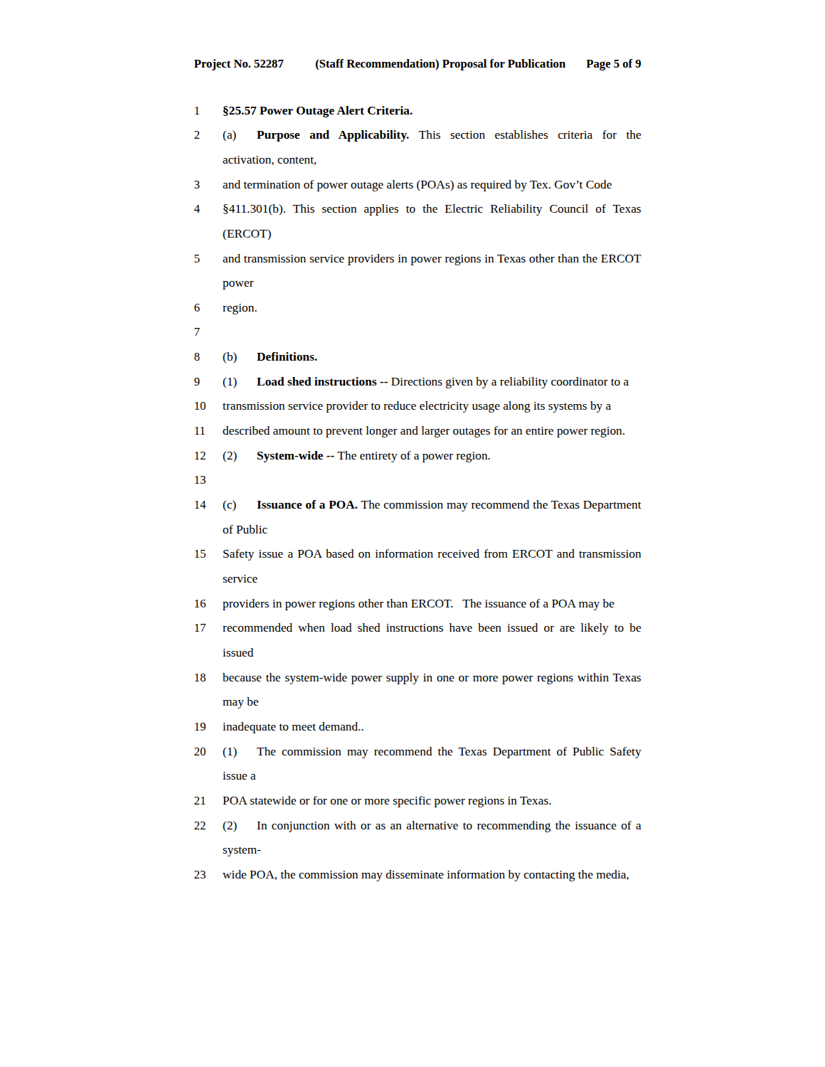Project No. 52287 (Staff Recommendation) Proposal for Publication
Page 5 of 9
| 1 | §25.57 Power Outage Alert Criteria. |
| 2 | (a) Purpose and Applicability. This section establishes criteria for the activation, content, |
| 3 | and termination of power outage alerts (POAs) as required by Tex. Gov’t Code |
| 4 | §411.301(b). This section applies to the Electric Reliability Council of Texas (ERCOT) |
| 5 | and transmission service providers in power regions in Texas other than the ERCOT power |
| 6 | region. |
| 7 | |
| 8 | (b) Definitions. |
| 9 | (1) Load shed instructions -- Directions given by a reliability coordinator to a |
| 10 | transmission service provider to reduce electricity usage along its systems by a |
| 11 | described amount to prevent longer and larger outages for an entire power region. |
| 12 | (2) System-wide -- The entirety of a power region. |
| 13 | |
| 14 | (c) Issuance of a POA. The commission may recommend the Texas Department of Public |
| 15 | Safety issue a POA based on information received from ERCOT and transmission service |
| 16 | providers in power regions other than ERCOT. The issuance of a POA may be |
| 17 | recommended when load shed instructions have been issued or are likely to be issued |
| 18 | because the system-wide power supply in one or more power regions within Texas may be |
| 19 | inadequate to meet demand.. |
| 20 | (1) The commission may recommend the Texas Department of Public Safety issue a |
| 21 | POA statewide or for one or more specific power regions in Texas. |
| 22 | (2) In conjunction with or as an alternative to recommending the issuance of a system- |
| 23 | wide POA, the commission may disseminate information by contacting the media, |